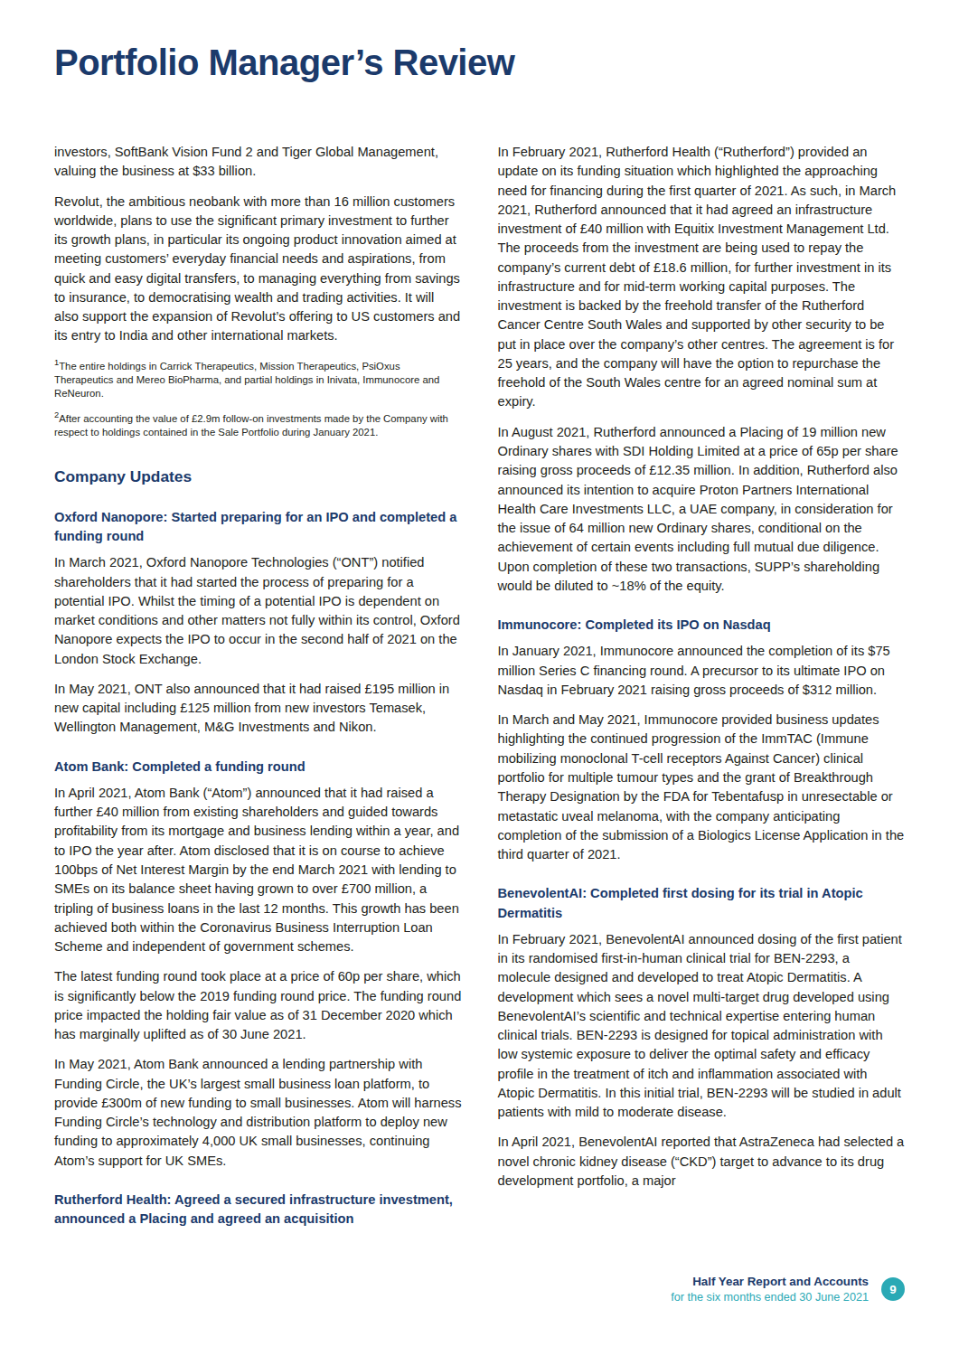Portfolio Manager’s Review
investors, SoftBank Vision Fund 2 and Tiger Global Management, valuing the business at $33 billion.
Revolut, the ambitious neobank with more than 16 million customers worldwide, plans to use the significant primary investment to further its growth plans, in particular its ongoing product innovation aimed at meeting customers’ everyday financial needs and aspirations, from quick and easy digital transfers, to managing everything from savings to insurance, to democratising wealth and trading activities. It will also support the expansion of Revolut’s offering to US customers and its entry to India and other international markets.
1The entire holdings in Carrick Therapeutics, Mission Therapeutics, PsiOxus Therapeutics and Mereo BioPharma, and partial holdings in Inivata, Immunocore and ReNeuron.
2After accounting the value of £2.9m follow-on investments made by the Company with respect to holdings contained in the Sale Portfolio during January 2021.
Company Updates
Oxford Nanopore: Started preparing for an IPO and completed a funding round
In March 2021, Oxford Nanopore Technologies (“ONT”) notified shareholders that it had started the process of preparing for a potential IPO. Whilst the timing of a potential IPO is dependent on market conditions and other matters not fully within its control, Oxford Nanopore expects the IPO to occur in the second half of 2021 on the London Stock Exchange.
In May 2021, ONT also announced that it had raised £195 million in new capital including £125 million from new investors Temasek, Wellington Management, M&G Investments and Nikon.
Atom Bank: Completed a funding round
In April 2021, Atom Bank (“Atom”) announced that it had raised a further £40 million from existing shareholders and guided towards profitability from its mortgage and business lending within a year, and to IPO the year after. Atom disclosed that it is on course to achieve 100bps of Net Interest Margin by the end March 2021 with lending to SMEs on its balance sheet having grown to over £700 million, a tripling of business loans in the last 12 months. This growth has been achieved both within the Coronavirus Business Interruption Loan Scheme and independent of government schemes.
The latest funding round took place at a price of 60p per share, which is significantly below the 2019 funding round price. The funding round price impacted the holding fair value as of 31 December 2020 which has marginally uplifted as of 30 June 2021.
In May 2021, Atom Bank announced a lending partnership with Funding Circle, the UK’s largest small business loan platform, to provide £300m of new funding to small businesses. Atom will harness Funding Circle’s technology and distribution platform to deploy new funding to approximately 4,000 UK small businesses, continuing Atom’s support for UK SMEs.
Rutherford Health: Agreed a secured infrastructure investment, announced a Placing and agreed an acquisition
In February 2021, Rutherford Health (“Rutherford”) provided an update on its funding situation which highlighted the approaching need for financing during the first quarter of 2021. As such, in March 2021, Rutherford announced that it had agreed an infrastructure investment of £40 million with Equitix Investment Management Ltd. The proceeds from the investment are being used to repay the company’s current debt of £18.6 million, for further investment in its infrastructure and for mid-term working capital purposes. The investment is backed by the freehold transfer of the Rutherford Cancer Centre South Wales and supported by other security to be put in place over the company’s other centres. The agreement is for 25 years, and the company will have the option to repurchase the freehold of the South Wales centre for an agreed nominal sum at expiry.
In August 2021, Rutherford announced a Placing of 19 million new Ordinary shares with SDI Holding Limited at a price of 65p per share raising gross proceeds of £12.35 million. In addition, Rutherford also announced its intention to acquire Proton Partners International Health Care Investments LLC, a UAE company, in consideration for the issue of 64 million new Ordinary shares, conditional on the achievement of certain events including full mutual due diligence. Upon completion of these two transactions, SUPP’s shareholding would be diluted to ~18% of the equity.
Immunocore: Completed its IPO on Nasdaq
In January 2021, Immunocore announced the completion of its $75 million Series C financing round. A precursor to its ultimate IPO on Nasdaq in February 2021 raising gross proceeds of $312 million.
In March and May 2021, Immunocore provided business updates highlighting the continued progression of the ImmTAC (Immune mobilizing monoclonal T-cell receptors Against Cancer) clinical portfolio for multiple tumour types and the grant of Breakthrough Therapy Designation by the FDA for Tebentafusp in unresectable or metastatic uveal melanoma, with the company anticipating completion of the submission of a Biologics License Application in the third quarter of 2021.
BenevolentAI: Completed first dosing for its trial in Atopic Dermatitis
In February 2021, BenevolentAI announced dosing of the first patient in its randomised first-in-human clinical trial for BEN-2293, a molecule designed and developed to treat Atopic Dermatitis. A development which sees a novel multi-target drug developed using BenevolentAI’s scientific and technical expertise entering human clinical trials. BEN-2293 is designed for topical administration with low systemic exposure to deliver the optimal safety and efficacy profile in the treatment of itch and inflammation associated with Atopic Dermatitis. In this initial trial, BEN-2293 will be studied in adult patients with mild to moderate disease.
In April 2021, BenevolentAI reported that AstraZeneca had selected a novel chronic kidney disease (“CKD”) target to advance to its drug development portfolio, a major
Half Year Report and Accounts
for the six months ended 30 June 2021
9